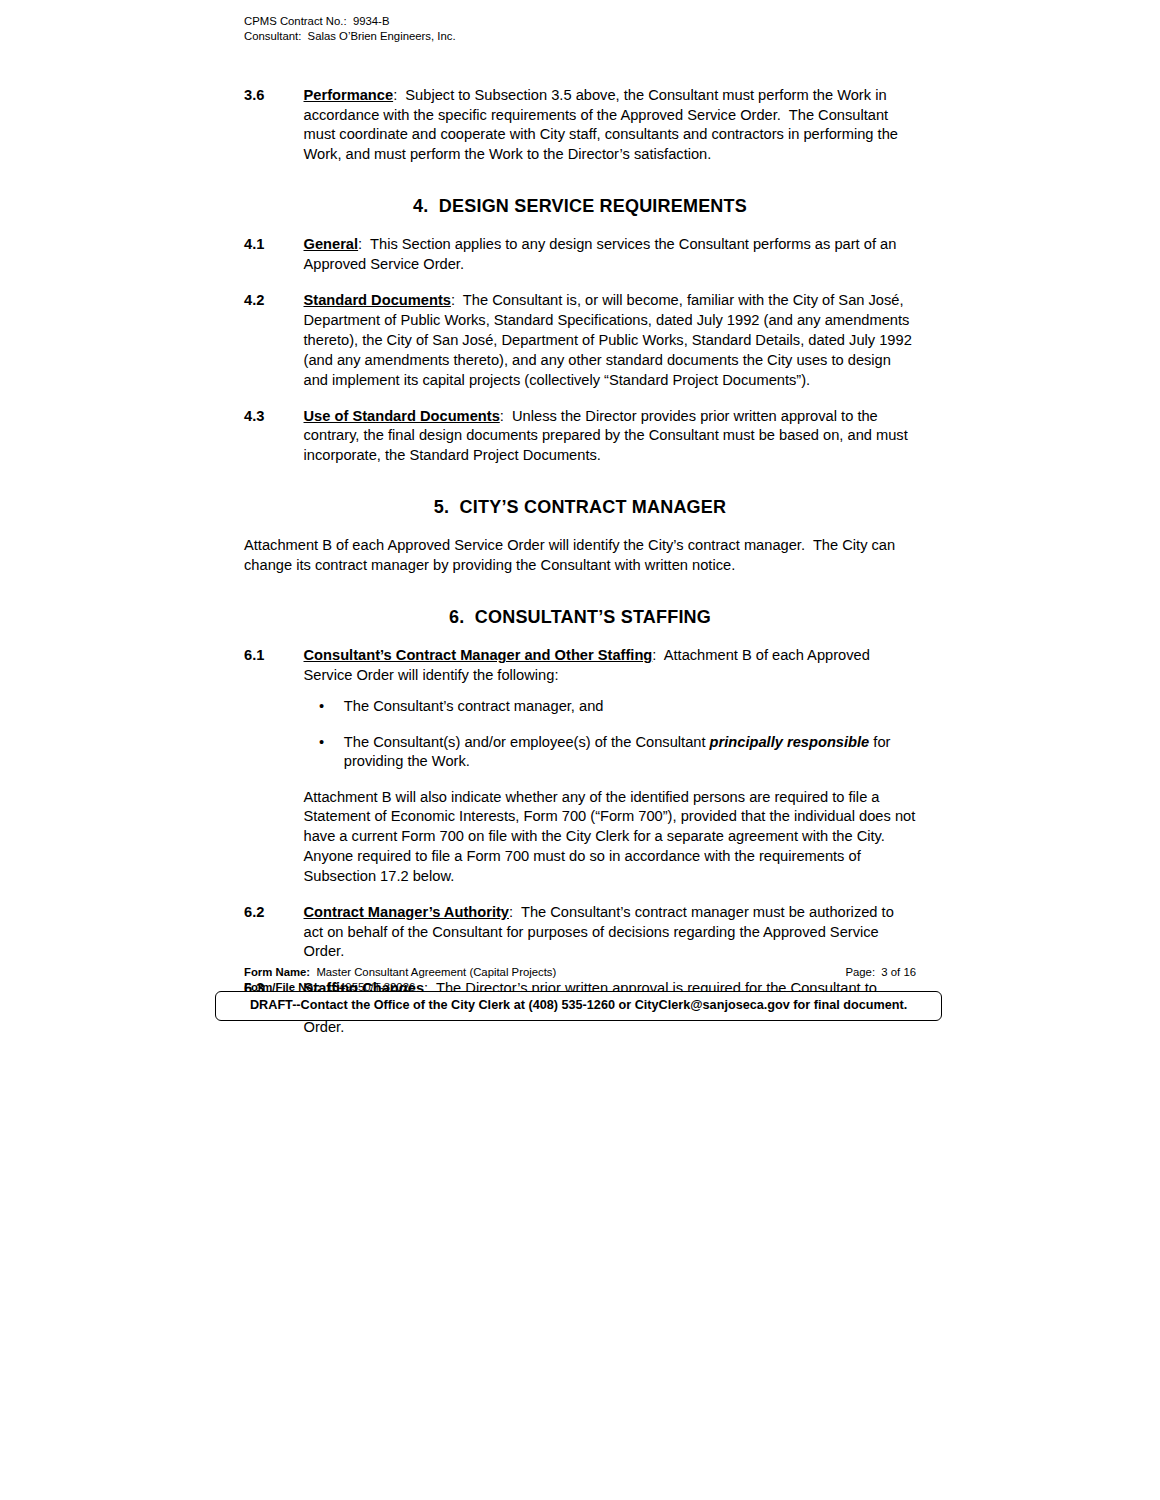CPMS Contract No.: 9934-B
Consultant: Salas O’Brien Engineers, Inc.
3.6
Performance: Subject to Subsection 3.5 above, the Consultant must perform the Work in accordance with the specific requirements of the Approved Service Order. The Consultant must coordinate and cooperate with City staff, consultants and contractors in performing the Work, and must perform the Work to the Director’s satisfaction.
4. DESIGN SERVICE REQUIREMENTS
4.1
General: This Section applies to any design services the Consultant performs as part of an Approved Service Order.
4.2
Standard Documents: The Consultant is, or will become, familiar with the City of San José, Department of Public Works, Standard Specifications, dated July 1992 (and any amendments thereto), the City of San José, Department of Public Works, Standard Details, dated July 1992 (and any amendments thereto), and any other standard documents the City uses to design and implement its capital projects (collectively “Standard Project Documents”).
4.3
Use of Standard Documents: Unless the Director provides prior written approval to the contrary, the final design documents prepared by the Consultant must be based on, and must incorporate, the Standard Project Documents.
5. CITY’S CONTRACT MANAGER
Attachment B of each Approved Service Order will identify the City’s contract manager. The City can change its contract manager by providing the Consultant with written notice.
6. CONSULTANT’S STAFFING
6.1
Consultant’s Contract Manager and Other Staffing: Attachment B of each Approved Service Order will identify the following:
The Consultant’s contract manager, and
The Consultant(s) and/or employee(s) of the Consultant principally responsible for providing the Work.
Attachment B will also indicate whether any of the identified persons are required to file a Statement of Economic Interests, Form 700 (“Form 700”), provided that the individual does not have a current Form 700 on file with the City Clerk for a separate agreement with the City. Anyone required to file a Form 700 must do so in accordance with the requirements of Subsection 17.2 below.
6.2
Contract Manager’s Authority: The Consultant’s contract manager must be authorized to act on behalf of the Consultant for purposes of decisions regarding the Approved Service Order.
6.3
Staffing Changes: The Director’s prior written approval is required for the Consultant to remove, replace or add to any of its staffing identified in Attachment B of an Approved Service Order.
Form Name: Master Consultant Agreement (Capital Projects)
Form/File No.: 1349550/T-32026
City Attorney Approval Date: December 2018
Page: 3 of 16
DRAFT--Contact the Office of the City Clerk at (408) 535-1260 or CityClerk@sanjoseca.gov for final document.